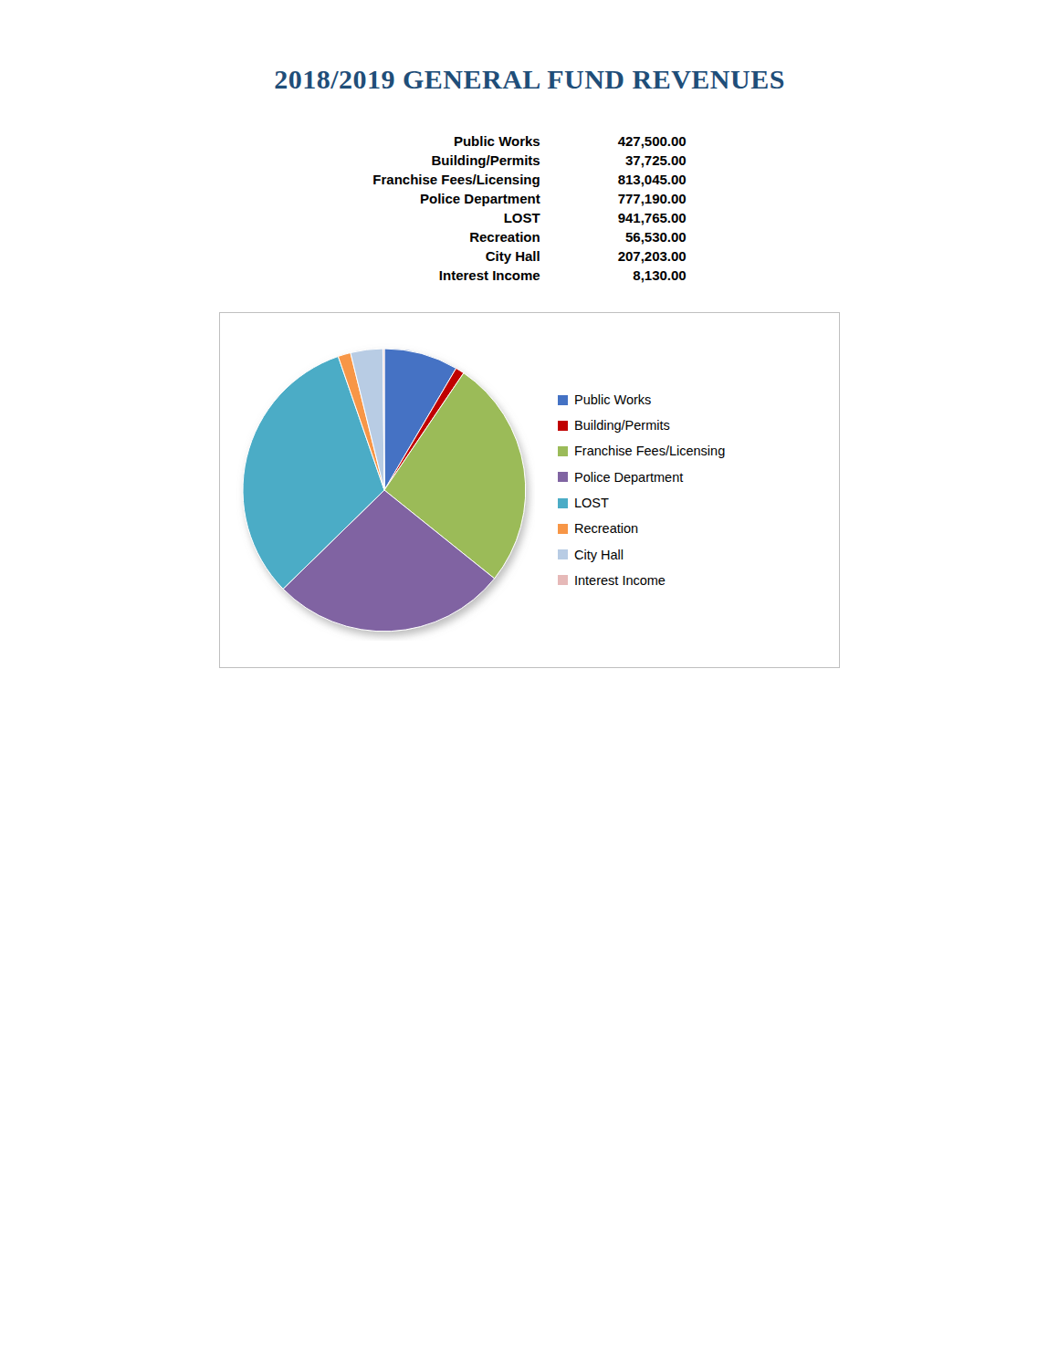2018/2019 GENERAL FUND REVENUES
| Public Works | 427,500.00 |
| Building/Permits | 37,725.00 |
| Franchise Fees/Licensing | 813,045.00 |
| Police Department | 777,190.00 |
| LOST | 941,765.00 |
| Recreation | 56,530.00 |
| City Hall | 207,203.00 |
| Interest Income | 8,130.00 |
Public Works
Building/Permits
Franchise Fees/Licensing
Police Department
LOST
Recreation
City Hall
Interest Income